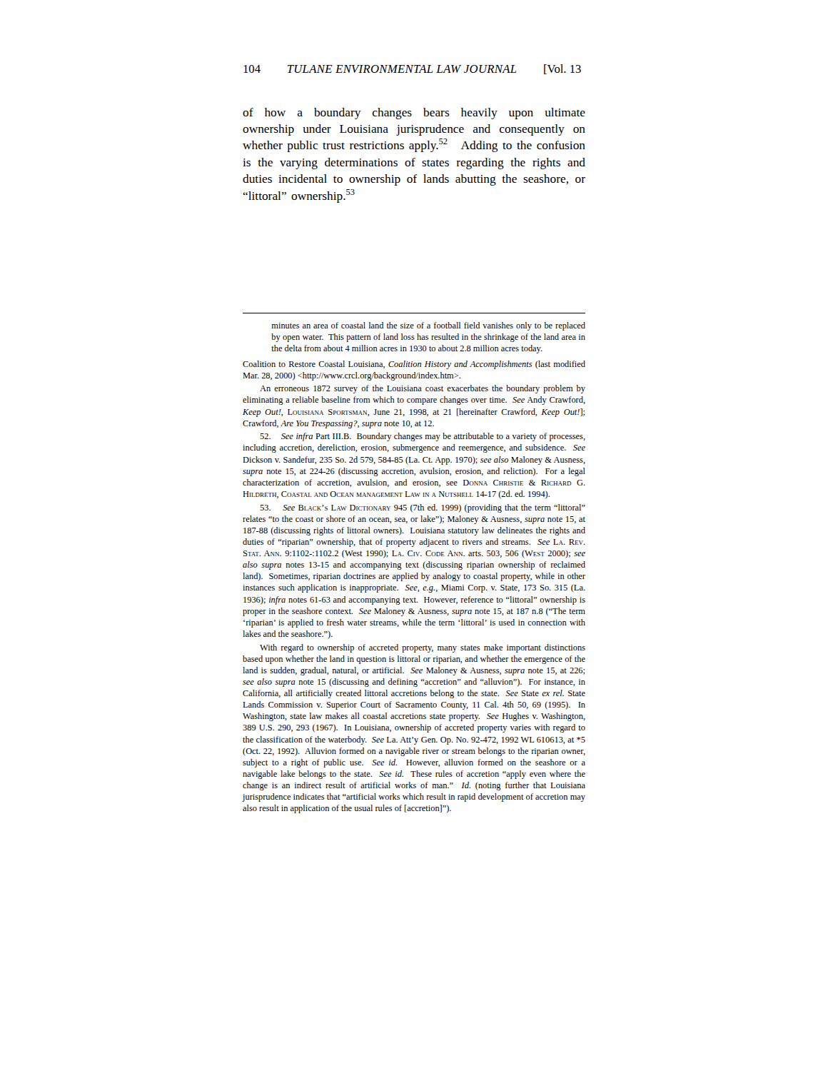104 TULANE ENVIRONMENTAL LAW JOURNAL[Vol. 13
of how a boundary changes bears heavily upon ultimate ownership under Louisiana jurisprudence and consequently on whether public trust restrictions apply.52 Adding to the confusion is the varying determinations of states regarding the rights and duties incidental to ownership of lands abutting the seashore, or “littoral” ownership.53
minutes an area of coastal land the size of a football field vanishes only to be replaced by open water. This pattern of land loss has resulted in the shrinkage of the land area in the delta from about 4 million acres in 1930 to about 2.8 million acres today.
Coalition to Restore Coastal Louisiana, Coalition History and Accomplishments (last modified Mar. 28, 2000) <http://www.crcl.org/background/index.htm>.
An erroneous 1872 survey of the Louisiana coast exacerbates the boundary problem by eliminating a reliable baseline from which to compare changes over time. See Andy Crawford, Keep Out!, Louisiana Sportsman, June 21, 1998, at 21 [hereinafter Crawford, Keep Out!]; Crawford, Are You Trespassing?, supra note 10, at 12.
52. See infra Part III.B. Boundary changes may be attributable to a variety of processes, including accretion, dereliction, erosion, submergence and reemergence, and subsidence. See Dickson v. Sandefur, 235 So. 2d 579, 584-85 (La. Ct. App. 1970); see also Maloney & Ausness, supra note 15, at 224-26 (discussing accretion, avulsion, erosion, and reliction). For a legal characterization of accretion, avulsion, and erosion, see Donna Christie & Richard G. Hildreth, Coastal and Ocean management Law in a Nutshell 14-17 (2d. ed. 1994).
53. See Black’s Law Dictionary 945 (7th ed. 1999) (providing that the term “littoral” relates “to the coast or shore of an ocean, sea, or lake”); Maloney & Ausness, supra note 15, at 187-88 (discussing rights of littoral owners). Louisiana statutory law delineates the rights and duties of “riparian” ownership, that of property adjacent to rivers and streams. See La. Rev. Stat. Ann. 9:1102-:1102.2 (West 1990); La. Civ. Code Ann. arts. 503, 506 (West 2000); see also supra notes 13-15 and accompanying text (discussing riparian ownership of reclaimed land). Sometimes, riparian doctrines are applied by analogy to coastal property, while in other instances such application is inappropriate. See, e.g., Miami Corp. v. State, 173 So. 315 (La. 1936); infra notes 61-63 and accompanying text. However, reference to “littoral” ownership is proper in the seashore context. See Maloney & Ausness, supra note 15, at 187 n.8 (“The term ‘riparian’ is applied to fresh water streams, while the term ‘littoral’ is used in connection with lakes and the seashore.”).
With regard to ownership of accreted property, many states make important distinctions based upon whether the land in question is littoral or riparian, and whether the emergence of the land is sudden, gradual, natural, or artificial. See Maloney & Ausness, supra note 15, at 226; see also supra note 15 (discussing and defining “accretion” and “alluvion”). For instance, in California, all artificially created littoral accretions belong to the state. See State ex rel. State Lands Commission v. Superior Court of Sacramento County, 11 Cal. 4th 50, 69 (1995). In Washington, state law makes all coastal accretions state property. See Hughes v. Washington, 389 U.S. 290, 293 (1967). In Louisiana, ownership of accreted property varies with regard to the classification of the waterbody. See La. Att’y Gen. Op. No. 92-472, 1992 WL 610613, at *5 (Oct. 22, 1992). Alluvion formed on a navigable river or stream belongs to the riparian owner, subject to a right of public use. See id. However, alluvion formed on the seashore or a navigable lake belongs to the state. See id. These rules of accretion “apply even where the change is an indirect result of artificial works of man.” Id. (noting further that Louisiana jurisprudence indicates that “artificial works which result in rapid development of accretion may also result in application of the usual rules of [accretion]”).